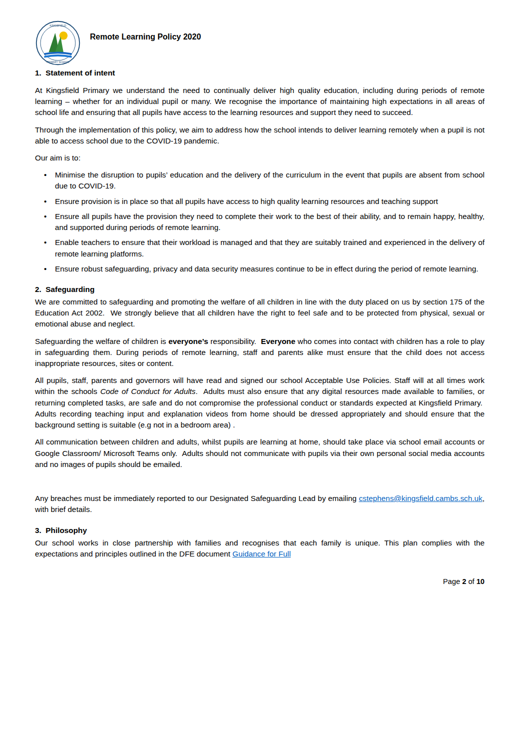KINGSFIELD PRIMARY SCHOOL
Remote Learning Policy 2020
1. Statement of intent
At Kingsfield Primary we understand the need to continually deliver high quality education, including during periods of remote learning – whether for an individual pupil or many. We recognise the importance of maintaining high expectations in all areas of school life and ensuring that all pupils have access to the learning resources and support they need to succeed.
Through the implementation of this policy, we aim to address how the school intends to deliver learning remotely when a pupil is not able to access school due to the COVID-19 pandemic.
Our aim is to:
Minimise the disruption to pupils’ education and the delivery of the curriculum in the event that pupils are absent from school due to COVID-19.
Ensure provision is in place so that all pupils have access to high quality learning resources and teaching support
Ensure all pupils have the provision they need to complete their work to the best of their ability, and to remain happy, healthy, and supported during periods of remote learning.
Enable teachers to ensure that their workload is managed and that they are suitably trained and experienced in the delivery of remote learning platforms.
Ensure robust safeguarding, privacy and data security measures continue to be in effect during the period of remote learning.
2. Safeguarding
We are committed to safeguarding and promoting the welfare of all children in line with the duty placed on us by section 175 of the Education Act 2002. We strongly believe that all children have the right to feel safe and to be protected from physical, sexual or emotional abuse and neglect.
Safeguarding the welfare of children is everyone’s responsibility. Everyone who comes into contact with children has a role to play in safeguarding them. During periods of remote learning, staff and parents alike must ensure that the child does not access inappropriate resources, sites or content.
All pupils, staff, parents and governors will have read and signed our school Acceptable Use Policies. Staff will at all times work within the schools Code of Conduct for Adults. Adults must also ensure that any digital resources made available to families, or returning completed tasks, are safe and do not compromise the professional conduct or standards expected at Kingsfield Primary. Adults recording teaching input and explanation videos from home should be dressed appropriately and should ensure that the background setting is suitable (e.g not in a bedroom area) .
All communication between children and adults, whilst pupils are learning at home, should take place via school email accounts or Google Classroom/ Microsoft Teams only. Adults should not communicate with pupils via their own personal social media accounts and no images of pupils should be emailed.
Any breaches must be immediately reported to our Designated Safeguarding Lead by emailing cstephens@kingsfield.cambs.sch.uk, with brief details.
3. Philosophy
Our school works in close partnership with families and recognises that each family is unique. This plan complies with the expectations and principles outlined in the DFE document Guidance for Full
Page 2 of 10